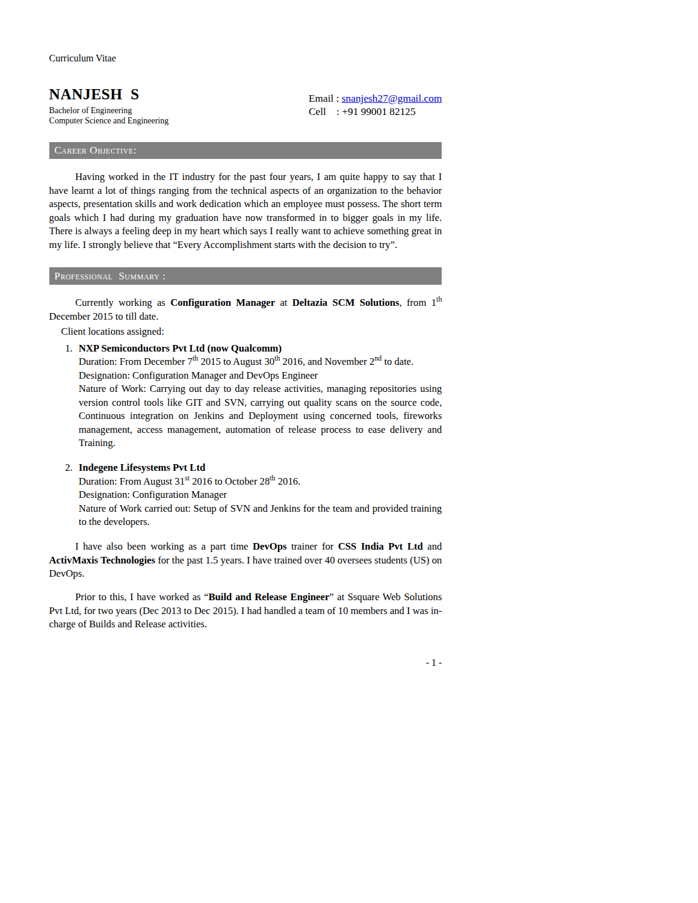Curriculum Vitae
NANJESH S
Bachelor of Engineering
Computer Science and Engineering
Email : snanjesh27@gmail.com
Cell : +91 99001 82125
Career Objective:
Having worked in the IT industry for the past four years, I am quite happy to say that I have learnt a lot of things ranging from the technical aspects of an organization to the behavior aspects, presentation skills and work dedication which an employee must possess. The short term goals which I had during my graduation have now transformed in to bigger goals in my life. There is always a feeling deep in my heart which says I really want to achieve something great in my life. I strongly believe that “Every Accomplishment starts with the decision to try”.
Professional Summary :
Currently working as Configuration Manager at Deltazia SCM Solutions, from 1th December 2015 to till date.
Client locations assigned:
NXP Semiconductors Pvt Ltd (now Qualcomm)
Duration: From December 7th 2015 to August 30th 2016, and November 2nd to date.
Designation: Configuration Manager and DevOps Engineer
Nature of Work: Carrying out day to day release activities, managing repositories using version control tools like GIT and SVN, carrying out quality scans on the source code, Continuous integration on Jenkins and Deployment using concerned tools, fireworks management, access management, automation of release process to ease delivery and Training.
Indegene Lifesystems Pvt Ltd
Duration: From August 31st 2016 to October 28th 2016.
Designation: Configuration Manager
Nature of Work carried out: Setup of SVN and Jenkins for the team and provided training to the developers.
I have also been working as a part time DevOps trainer for CSS India Pvt Ltd and ActivMaxis Technologies for the past 1.5 years. I have trained over 40 oversees students (US) on DevOps.
Prior to this, I have worked as “Build and Release Engineer” at Ssquare Web Solutions Pvt Ltd, for two years (Dec 2013 to Dec 2015). I had handled a team of 10 members and I was in-charge of Builds and Release activities.
- 1 -